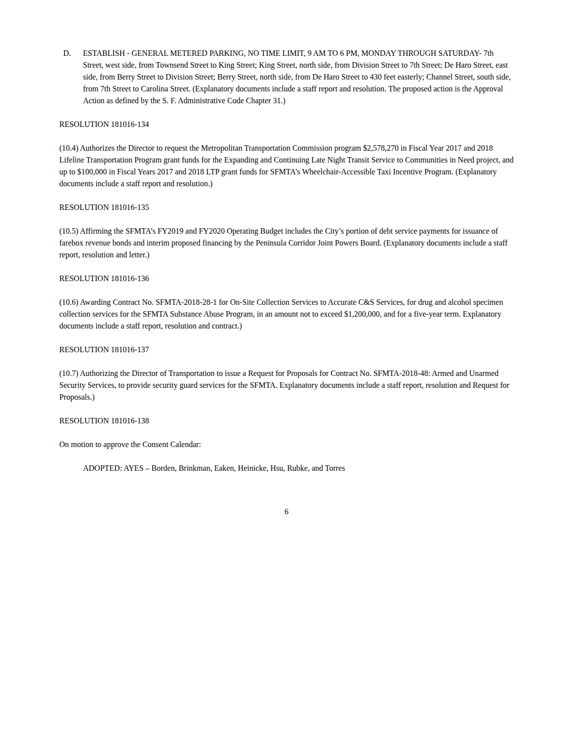D.
ESTABLISH - GENERAL METERED PARKING, NO TIME LIMIT, 9 AM TO 6 PM, MONDAY THROUGH SATURDAY- 7th Street, west side, from Townsend Street to King Street; King Street, north side, from Division Street to 7th Street; De Haro Street, east side, from Berry Street to Division Street; Berry Street, north side, from De Haro Street to 430 feet easterly; Channel Street, south side, from 7th Street to Carolina Street. (Explanatory documents include a staff report and resolution. The proposed action is the Approval Action as defined by the S. F. Administrative Code Chapter 31.)
RESOLUTION 181016-134
(10.4) Authorizes the Director to request the Metropolitan Transportation Commission program $2,578,270 in Fiscal Year 2017 and 2018 Lifeline Transportation Program grant funds for the Expanding and Continuing Late Night Transit Service to Communities in Need project, and up to $100,000 in Fiscal Years 2017 and 2018 LTP grant funds for SFMTA’s Wheelchair-Accessible Taxi Incentive Program. (Explanatory documents include a staff report and resolution.)
RESOLUTION 181016-135
(10.5) Affirming the SFMTA’s FY2019 and FY2020 Operating Budget includes the City’s portion of debt service payments for issuance of farebox revenue bonds and interim proposed financing by the Peninsula Corridor Joint Powers Board. (Explanatory documents include a staff report, resolution and letter.)
RESOLUTION 181016-136
(10.6) Awarding Contract No. SFMTA-2018-28-1 for On-Site Collection Services to Accurate C&S Services, for drug and alcohol specimen collection services for the SFMTA Substance Abuse Program, in an amount not to exceed $1,200,000, and for a five-year term. Explanatory documents include a staff report, resolution and contract.)
RESOLUTION 181016-137
(10.7) Authorizing the Director of Transportation to issue a Request for Proposals for Contract No. SFMTA-2018-48: Armed and Unarmed Security Services, to provide security guard services for the SFMTA. Explanatory documents include a staff report, resolution and Request for Proposals.)
RESOLUTION 181016-138
On motion to approve the Consent Calendar:
ADOPTED: AYES – Borden, Brinkman, Eaken, Heinicke, Hsu, Rubke, and Torres
6